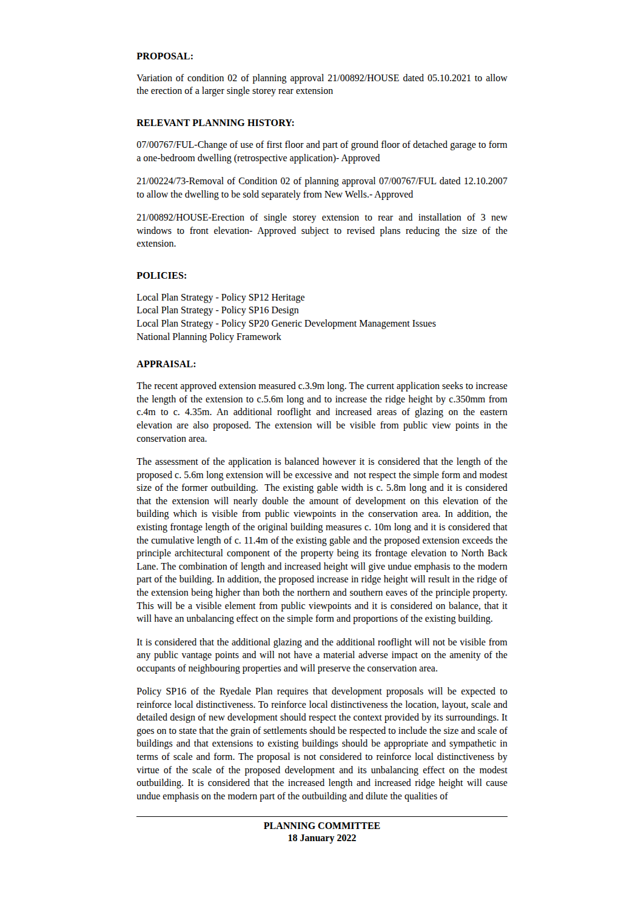PROPOSAL:
Variation of condition 02 of planning approval 21/00892/HOUSE dated 05.10.2021 to allow the erection of a larger single storey rear extension
RELEVANT PLANNING HISTORY:
07/00767/FUL-Change of use of first floor and part of ground floor of detached garage to form a one-bedroom dwelling (retrospective application)- Approved
21/00224/73-Removal of Condition 02 of planning approval 07/00767/FUL dated 12.10.2007 to allow the dwelling to be sold separately from New Wells.- Approved
21/00892/HOUSE-Erection of single storey extension to rear and installation of 3 new windows to front elevation- Approved subject to revised plans reducing the size of the extension.
POLICIES:
Local Plan Strategy - Policy SP12 Heritage
Local Plan Strategy - Policy SP16 Design
Local Plan Strategy - Policy SP20 Generic Development Management Issues
National Planning Policy Framework
APPRAISAL:
The recent approved extension measured c.3.9m long. The current application seeks to increase the length of the extension to c.5.6m long and to increase the ridge height by c.350mm from c.4m to c. 4.35m. An additional rooflight and increased areas of glazing on the eastern elevation are also proposed. The extension will be visible from public view points in the conservation area.
The assessment of the application is balanced however it is considered that the length of the proposed c. 5.6m long extension will be excessive and not respect the simple form and modest size of the former outbuilding. The existing gable width is c. 5.8m long and it is considered that the extension will nearly double the amount of development on this elevation of the building which is visible from public viewpoints in the conservation area. In addition, the existing frontage length of the original building measures c. 10m long and it is considered that the cumulative length of c. 11.4m of the existing gable and the proposed extension exceeds the principle architectural component of the property being its frontage elevation to North Back Lane. The combination of length and increased height will give undue emphasis to the modern part of the building. In addition, the proposed increase in ridge height will result in the ridge of the extension being higher than both the northern and southern eaves of the principle property. This will be a visible element from public viewpoints and it is considered on balance, that it will have an unbalancing effect on the simple form and proportions of the existing building.
It is considered that the additional glazing and the additional rooflight will not be visible from any public vantage points and will not have a material adverse impact on the amenity of the occupants of neighbouring properties and will preserve the conservation area.
Policy SP16 of the Ryedale Plan requires that development proposals will be expected to reinforce local distinctiveness. To reinforce local distinctiveness the location, layout, scale and detailed design of new development should respect the context provided by its surroundings. It goes on to state that the grain of settlements should be respected to include the size and scale of buildings and that extensions to existing buildings should be appropriate and sympathetic in terms of scale and form. The proposal is not considered to reinforce local distinctiveness by virtue of the scale of the proposed development and its unbalancing effect on the modest outbuilding. It is considered that the increased length and increased ridge height will cause undue emphasis on the modern part of the outbuilding and dilute the qualities of
PLANNING COMMITTEE
18 January 2022